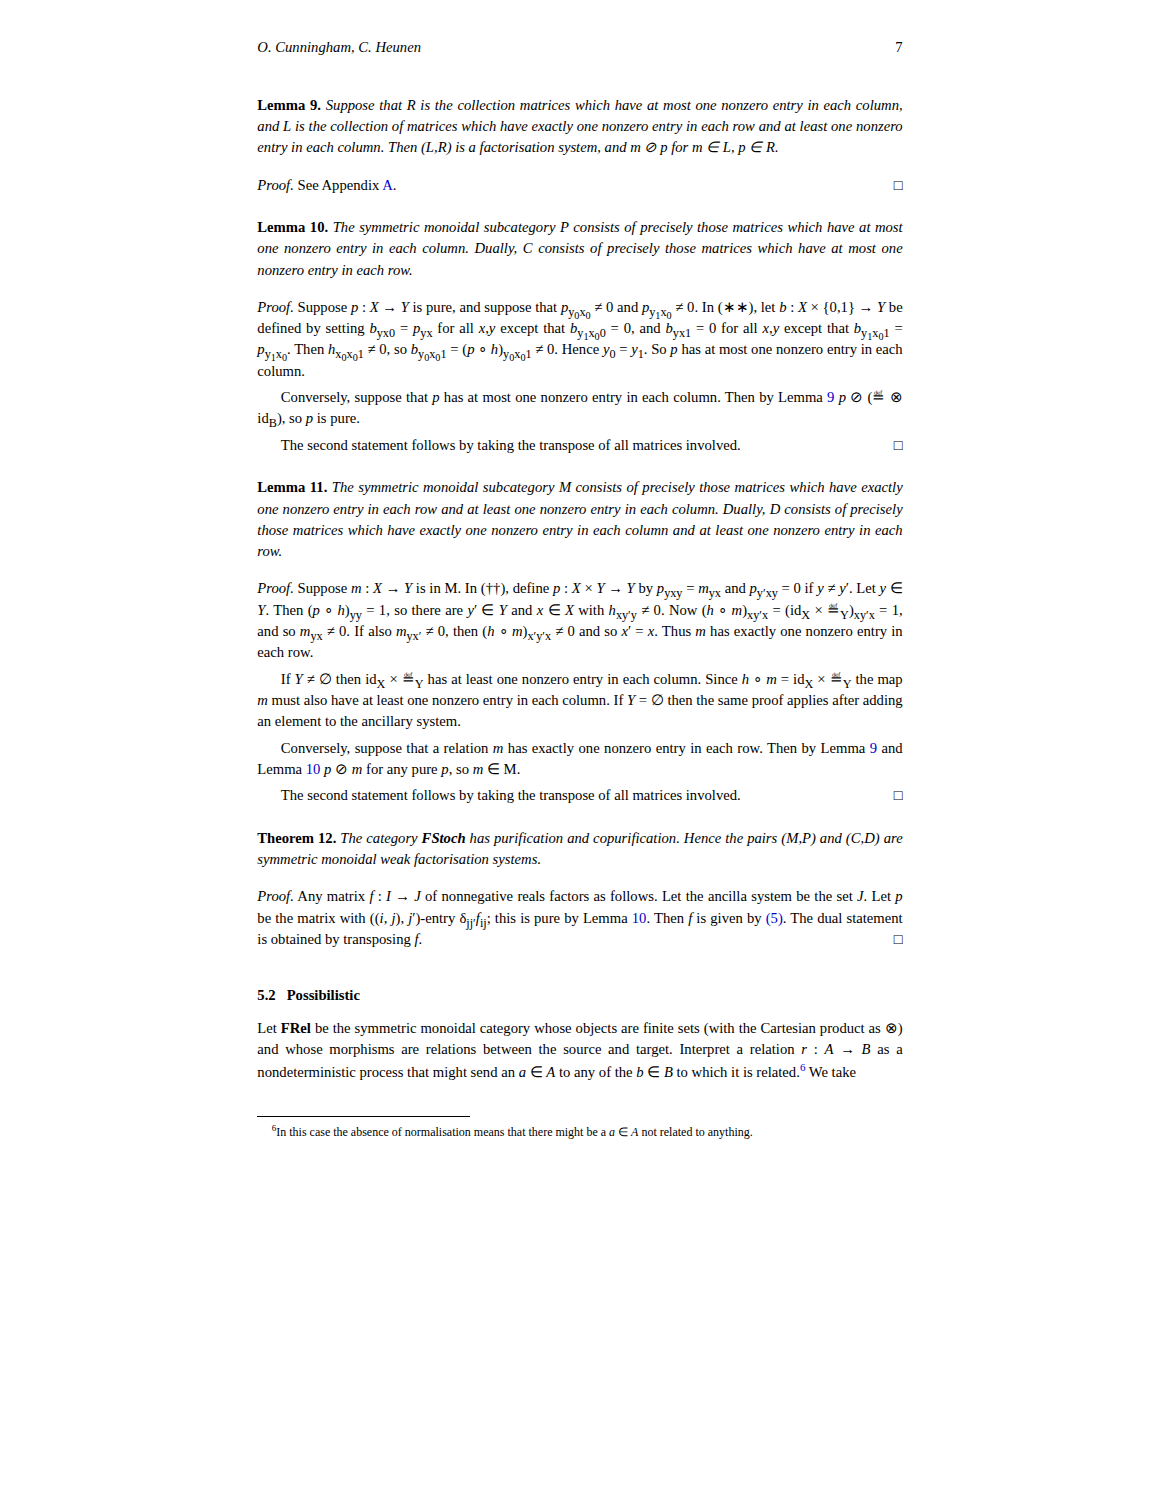O. Cunningham, C. Heunen 7
Lemma 9. Suppose that R is the collection matrices which have at most one nonzero entry in each column, and L is the collection of matrices which have exactly one nonzero entry in each row and at least one nonzero entry in each column. Then (L,R) is a factorisation system, and m ⊘ p for m ∈ L, p ∈ R.
Proof. See Appendix A. □
Lemma 10. The symmetric monoidal subcategory P consists of precisely those matrices which have at most one nonzero entry in each column. Dually, C consists of precisely those matrices which have at most one nonzero entry in each row.
Proof. Suppose p : X → Y is pure, and suppose that py0x0 ≠ 0 and py1x0 ≠ 0. In (∗∗), let b : X × {0,1} → Y be defined by setting byx0 = pyx for all x,y except that by1x00 = 0, and byx1 = 0 for all x,y except that by1x01 = py1x0. Then hx0x01 ≠ 0, so by0x01 = (p ∘ h)y0x01 ≠ 0. Hence y0 = y1. So p has at most one nonzero entry in each column.
Conversely, suppose that p has at most one nonzero entry in each column. Then by Lemma 9 p ⊘ (≝ ⊗ idB), so p is pure.
The second statement follows by taking the transpose of all matrices involved. □
Lemma 11. The symmetric monoidal subcategory M consists of precisely those matrices which have exactly one nonzero entry in each row and at least one nonzero entry in each column. Dually, D consists of precisely those matrices which have exactly one nonzero entry in each column and at least one nonzero entry in each row.
Proof. Suppose m : X → Y is in M. In (††), define p : X × Y → Y by pyxy = myx and py′xy = 0 if y ≠ y′. Let y ∈ Y. Then (p ∘ h)yy = 1, so there are y′ ∈ Y and x ∈ X with hxy′y ≠ 0. Now (h ∘ m)xy′x = (idX × ≝Y)xy′x = 1, and so myx ≠ 0. If also myx′ ≠ 0, then (h ∘ m)x′y′x ≠ 0 and so x′ = x. Thus m has exactly one nonzero entry in each row.
If Y ≠ ∅ then idX × ≝Y has at least one nonzero entry in each column. Since h ∘ m = idX × ≝Y the map m must also have at least one nonzero entry in each column. If Y = ∅ then the same proof applies after adding an element to the ancillary system.
Conversely, suppose that a relation m has exactly one nonzero entry in each row. Then by Lemma 9 and Lemma 10 p ⊘ m for any pure p, so m ∈ M.
The second statement follows by taking the transpose of all matrices involved. □
Theorem 12. The category FStoch has purification and copurification. Hence the pairs (M,P) and (C,D) are symmetric monoidal weak factorisation systems.
Proof. Any matrix f : I → J of nonnegative reals factors as follows. Let the ancilla system be the set J. Let p be the matrix with ((i, j), j′)-entry δjj′fij; this is pure by Lemma 10. Then f is given by (5). The dual statement is obtained by transposing f. □
5.2 Possibilistic
Let FRel be the symmetric monoidal category whose objects are finite sets (with the Cartesian product as ⊗) and whose morphisms are relations between the source and target. Interpret a relation r : A → B as a nondeterministic process that might send an a ∈ A to any of the b ∈ B to which it is related.6 We take
6 In this case the absence of normalisation means that there might be a a ∈ A not related to anything.